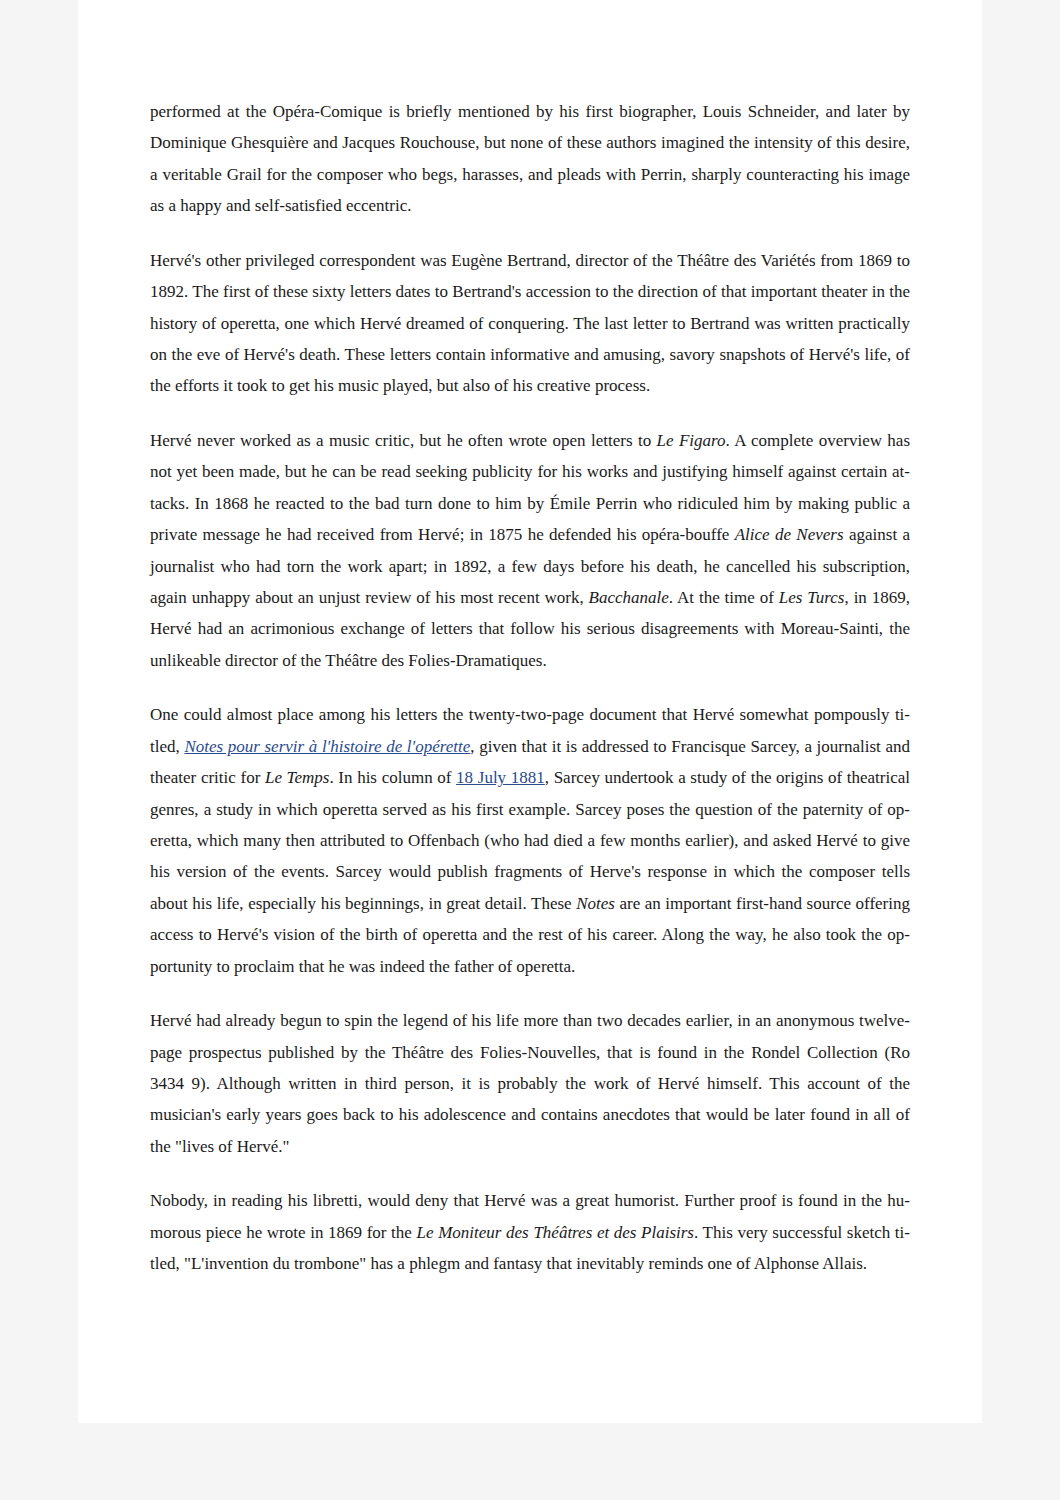performed at the Opéra-Comique is briefly mentioned by his first biographer, Louis Schneider, and later by Dominique Ghesquière and Jacques Rouchouse, but none of these authors imagined the intensity of this desire, a veritable Grail for the composer who begs, harasses, and pleads with Perrin, sharply counteracting his image as a happy and self-satisfied eccentric.
Hervé's other privileged correspondent was Eugène Bertrand, director of the Théâtre des Variétés from 1869 to 1892. The first of these sixty letters dates to Bertrand's accession to the direction of that important theater in the history of operetta, one which Hervé dreamed of conquering. The last letter to Bertrand was written practically on the eve of Hervé's death. These letters contain informative and amusing, savory snapshots of Hervé's life, of the efforts it took to get his music played, but also of his creative process.
Hervé never worked as a music critic, but he often wrote open letters to Le Figaro. A complete overview has not yet been made, but he can be read seeking publicity for his works and justifying himself against certain attacks. In 1868 he reacted to the bad turn done to him by Émile Perrin who ridiculed him by making public a private message he had received from Hervé; in 1875 he defended his opéra-bouffe Alice de Nevers against a journalist who had torn the work apart; in 1892, a few days before his death, he cancelled his subscription, again unhappy about an unjust review of his most recent work, Bacchanale. At the time of Les Turcs, in 1869, Hervé had an acrimonious exchange of letters that follow his serious disagreements with Moreau-Sainti, the unlikeable director of the Théâtre des Folies-Dramatiques.
One could almost place among his letters the twenty-two-page document that Hervé somewhat pompously titled, Notes pour servir à l'histoire de l'opérette, given that it is addressed to Francisque Sarcey, a journalist and theater critic for Le Temps. In his column of 18 July 1881, Sarcey undertook a study of the origins of theatrical genres, a study in which operetta served as his first example. Sarcey poses the question of the paternity of operetta, which many then attributed to Offenbach (who had died a few months earlier), and asked Hervé to give his version of the events. Sarcey would publish fragments of Herve's response in which the composer tells about his life, especially his beginnings, in great detail. These Notes are an important first-hand source offering access to Hervé's vision of the birth of operetta and the rest of his career. Along the way, he also took the opportunity to proclaim that he was indeed the father of operetta.
Hervé had already begun to spin the legend of his life more than two decades earlier, in an anonymous twelve-page prospectus published by the Théâtre des Folies-Nouvelles, that is found in the Rondel Collection (Ro 3434 9). Although written in third person, it is probably the work of Hervé himself. This account of the musician's early years goes back to his adolescence and contains anecdotes that would be later found in all of the "lives of Hervé."
Nobody, in reading his libretti, would deny that Hervé was a great humorist. Further proof is found in the humorous piece he wrote in 1869 for the Le Moniteur des Théâtres et des Plaisirs. This very successful sketch titled, "L'invention du trombone" has a phlegm and fantasy that inevitably reminds one of Alphonse Allais.